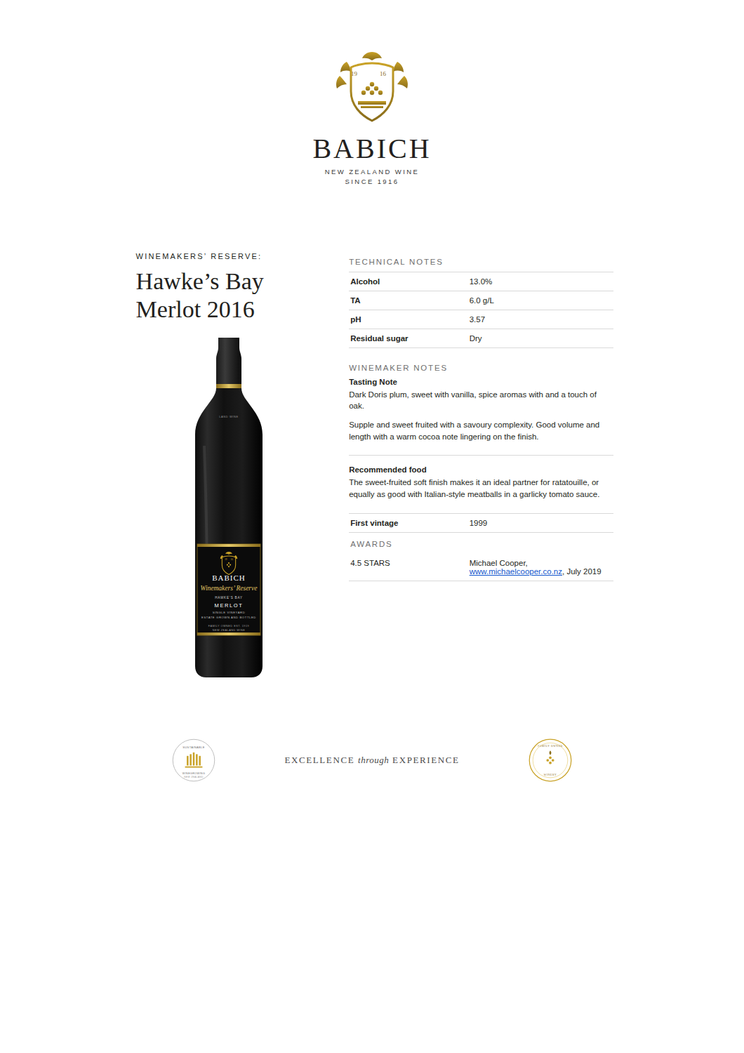19 16
BABICH
NEW ZEALAND WINE
SINCE 1916
WINEMAKERS’ RESERVE:
Hawke’s Bay
Merlot 2016
19 16 BABICH Winemakers’ Reserve HAWKE’S BAY MERLOT SINGLE VINEYARD ESTATE GROWN AND BOTTLED FAMILY OWNED EST. 1919 NEW ZEALAND WINE LAND WINE
TECHNICAL NOTES
| Alcohol | 13.0% |
| TA | 6.0 g/L |
| pH | 3.57 |
| Residual sugar | Dry |
WINEMAKER NOTES
Tasting Note
Dark Doris plum, sweet with vanilla, spice aromas with and a touch of oak.
Supple and sweet fruited with a savoury complexity. Good volume and length with a warm cocoa note lingering on the finish.
Recommended food
The sweet-fruited soft finish makes it an ideal partner for ratatouille, or equally as good with Italian-style meatballs in a garlicky tomato sauce.
| First vintage | 1999 |
AWARDS
| 4.5 STARS | Michael Cooper, www.michaelcooper.co.nz , July 2019 |
SUSTAINABLE WINEGROWING NEW ZEALAND
EXCELLENCE through EXPERIENCE
FAMILY OWNED WINERY